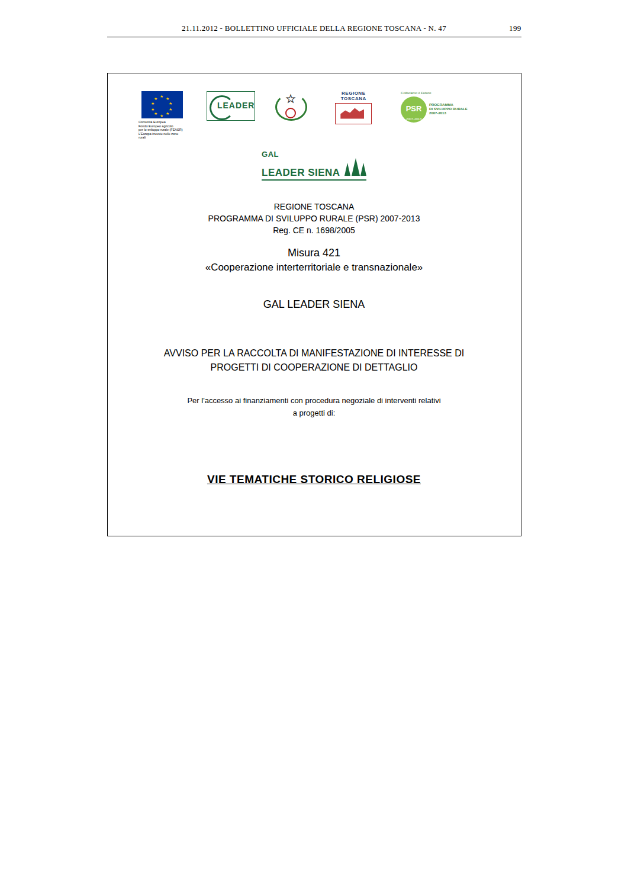21.11.2012 - BOLLETTINO UFFICIALE DELLA REGIONE TOSCANA - N. 47
199
★ ★ ★ ★ ★ ★ ★ ★ ★ ★
Comunità Europea
Fondo Europeo agricolo
per lo sviluppo rurale (FEASR)
L'Europa investe nelle zone rurali
LEADER
★
REGIONE
TOSCANA
Coltiviamo il Futuro
PSR
2007-2013
PROGRAMMA
DI SVILUPPO RURALE
2007-2013
GAL
LEADER SIENA
REGIONE TOSCANA
PROGRAMMA DI SVILUPPO RURALE (PSR) 2007-2013
Reg. CE n. 1698/2005
Misura 421
«Cooperazione interterritoriale e transnazionale»
GAL LEADER SIENA
AVVISO PER LA RACCOLTA DI MANIFESTAZIONE DI INTERESSE DI
PROGETTI DI COOPERAZIONE DI DETTAGLIO
Per l'accesso ai finanziamenti con procedura negoziale di interventi relativi
a progetti di:
VIE TEMATICHE STORICO RELIGIOSE